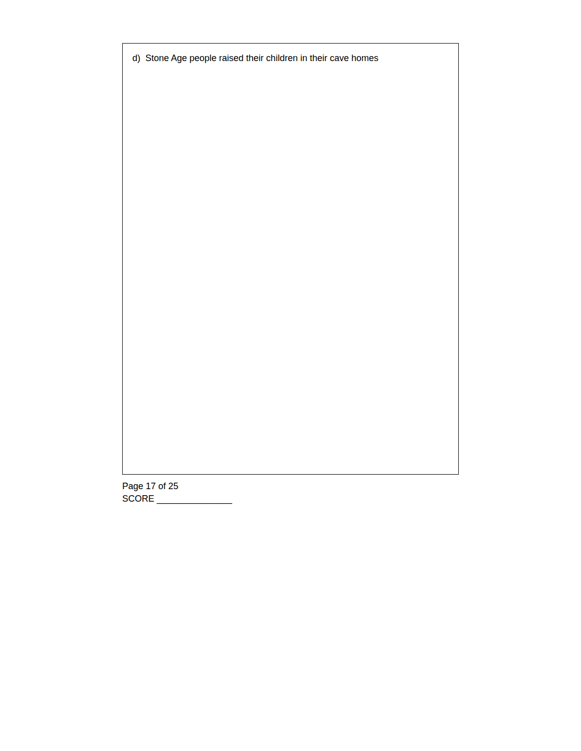d) Stone Age people raised their children in their cave homes
Page 17 of 25
SCORE _______________